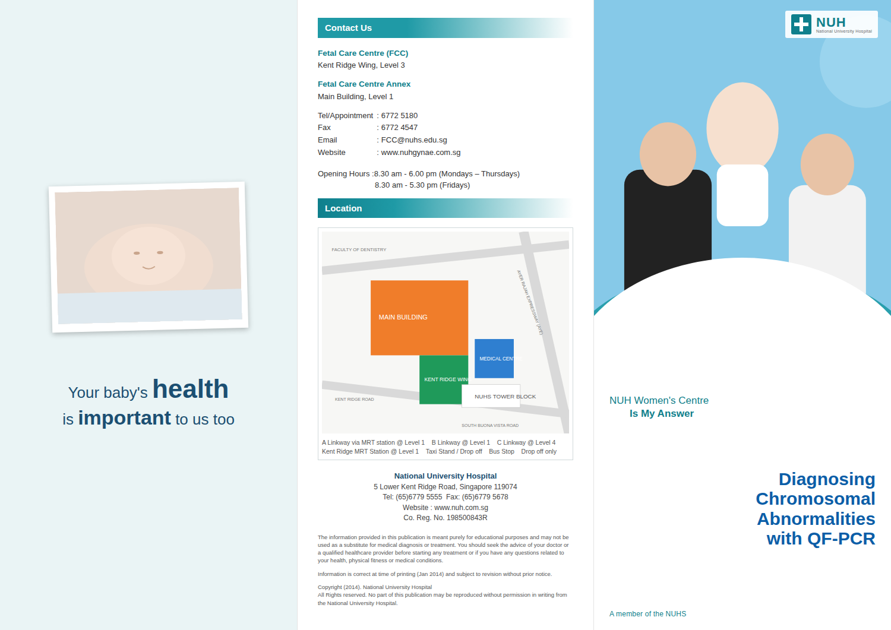Your baby's health
is important to us too
Contact Us
Fetal Care Centre (FCC)
Kent Ridge Wing, Level 3
Fetal Care Centre Annex
Main Building, Level 1
| Tel/Appointment | : | 6772 5180 |
| Fax | : | 6772 4547 |
| Email | : | FCC@nuhs.edu.sg |
| Website | : | www.nuhgynae.com.sg |
Opening Hours :8.30 am - 6.00 pm (Mondays – Thursdays) 8.30 am - 5.30 pm (Fridays)
Location
A Linkway via MRT station @ Level 1 B Linkway @ Level 1 C Linkway @ Level 4 Kent Ridge MRT Station @ Level 1 Taxi Stand / Drop off Bus Stop Drop off only
National University Hospital
5 Lower Kent Ridge Road, Singapore 119074
Tel: (65)6779 5555 Fax: (65)6779 5678
Website : www.nuh.com.sg
Co. Reg. No. 198500843R
The information provided in this publication is meant purely for educational purposes and may not be used as a substitute for medical diagnosis or treatment. You should seek the advice of your doctor or a qualified healthcare provider before starting any treatment or if you have any questions related to your health, physical fitness or medical conditions.
Information is correct at time of printing (Jan 2014) and subject to revision without prior notice.
Copyright (2014). National University Hospital
All Rights reserved. No part of this publication may be reproduced without permission in writing from the National University Hospital.
NUH
National University Hospital
NUH Women's Centre Is My Answer
Diagnosing
Chromosomal
Abnormalities
with QF-PCR
A member of the NUHS